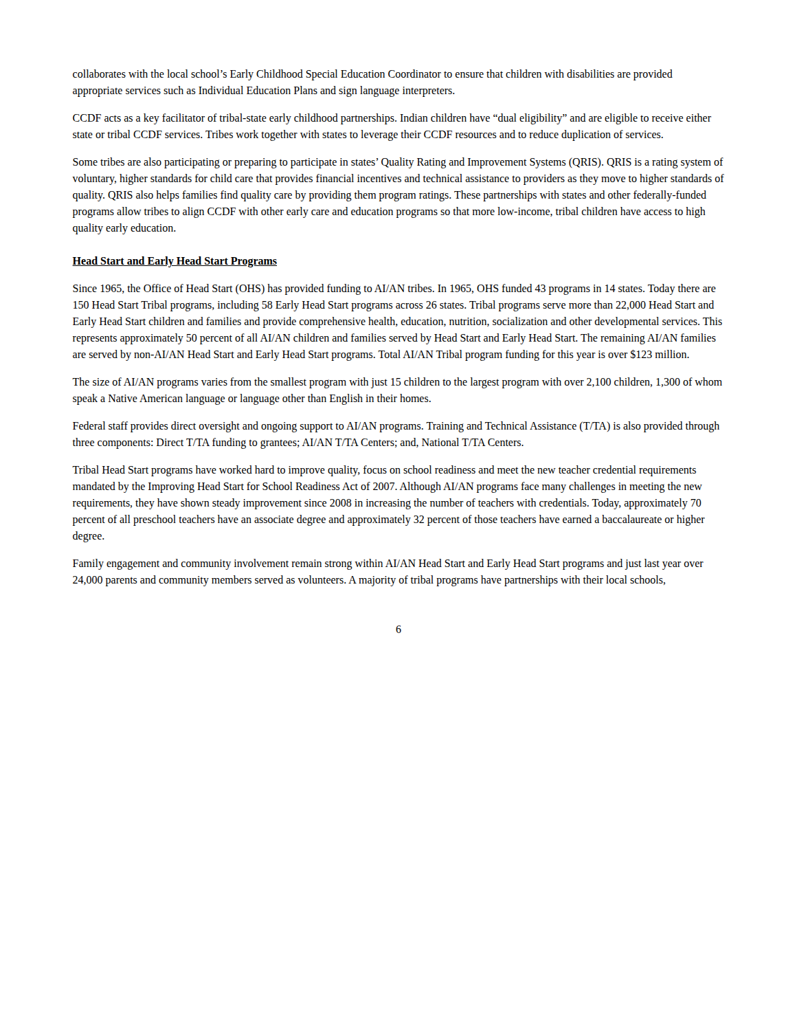collaborates with the local school’s Early Childhood Special Education Coordinator to ensure that children with disabilities are provided appropriate services such as Individual Education Plans and sign language interpreters.
CCDF acts as a key facilitator of tribal-state early childhood partnerships. Indian children have “dual eligibility” and are eligible to receive either state or tribal CCDF services. Tribes work together with states to leverage their CCDF resources and to reduce duplication of services.
Some tribes are also participating or preparing to participate in states’ Quality Rating and Improvement Systems (QRIS). QRIS is a rating system of voluntary, higher standards for child care that provides financial incentives and technical assistance to providers as they move to higher standards of quality. QRIS also helps families find quality care by providing them program ratings. These partnerships with states and other federally-funded programs allow tribes to align CCDF with other early care and education programs so that more low-income, tribal children have access to high quality early education.
Head Start and Early Head Start Programs
Since 1965, the Office of Head Start (OHS) has provided funding to AI/AN tribes. In 1965, OHS funded 43 programs in 14 states. Today there are 150 Head Start Tribal programs, including 58 Early Head Start programs across 26 states. Tribal programs serve more than 22,000 Head Start and Early Head Start children and families and provide comprehensive health, education, nutrition, socialization and other developmental services. This represents approximately 50 percent of all AI/AN children and families served by Head Start and Early Head Start. The remaining AI/AN families are served by non-AI/AN Head Start and Early Head Start programs. Total AI/AN Tribal program funding for this year is over $123 million.
The size of AI/AN programs varies from the smallest program with just 15 children to the largest program with over 2,100 children, 1,300 of whom speak a Native American language or language other than English in their homes.
Federal staff provides direct oversight and ongoing support to AI/AN programs. Training and Technical Assistance (T/TA) is also provided through three components: Direct T/TA funding to grantees; AI/AN T/TA Centers; and, National T/TA Centers.
Tribal Head Start programs have worked hard to improve quality, focus on school readiness and meet the new teacher credential requirements mandated by the Improving Head Start for School Readiness Act of 2007. Although AI/AN programs face many challenges in meeting the new requirements, they have shown steady improvement since 2008 in increasing the number of teachers with credentials. Today, approximately 70 percent of all preschool teachers have an associate degree and approximately 32 percent of those teachers have earned a baccalaureate or higher degree.
Family engagement and community involvement remain strong within AI/AN Head Start and Early Head Start programs and just last year over 24,000 parents and community members served as volunteers. A majority of tribal programs have partnerships with their local schools,
6